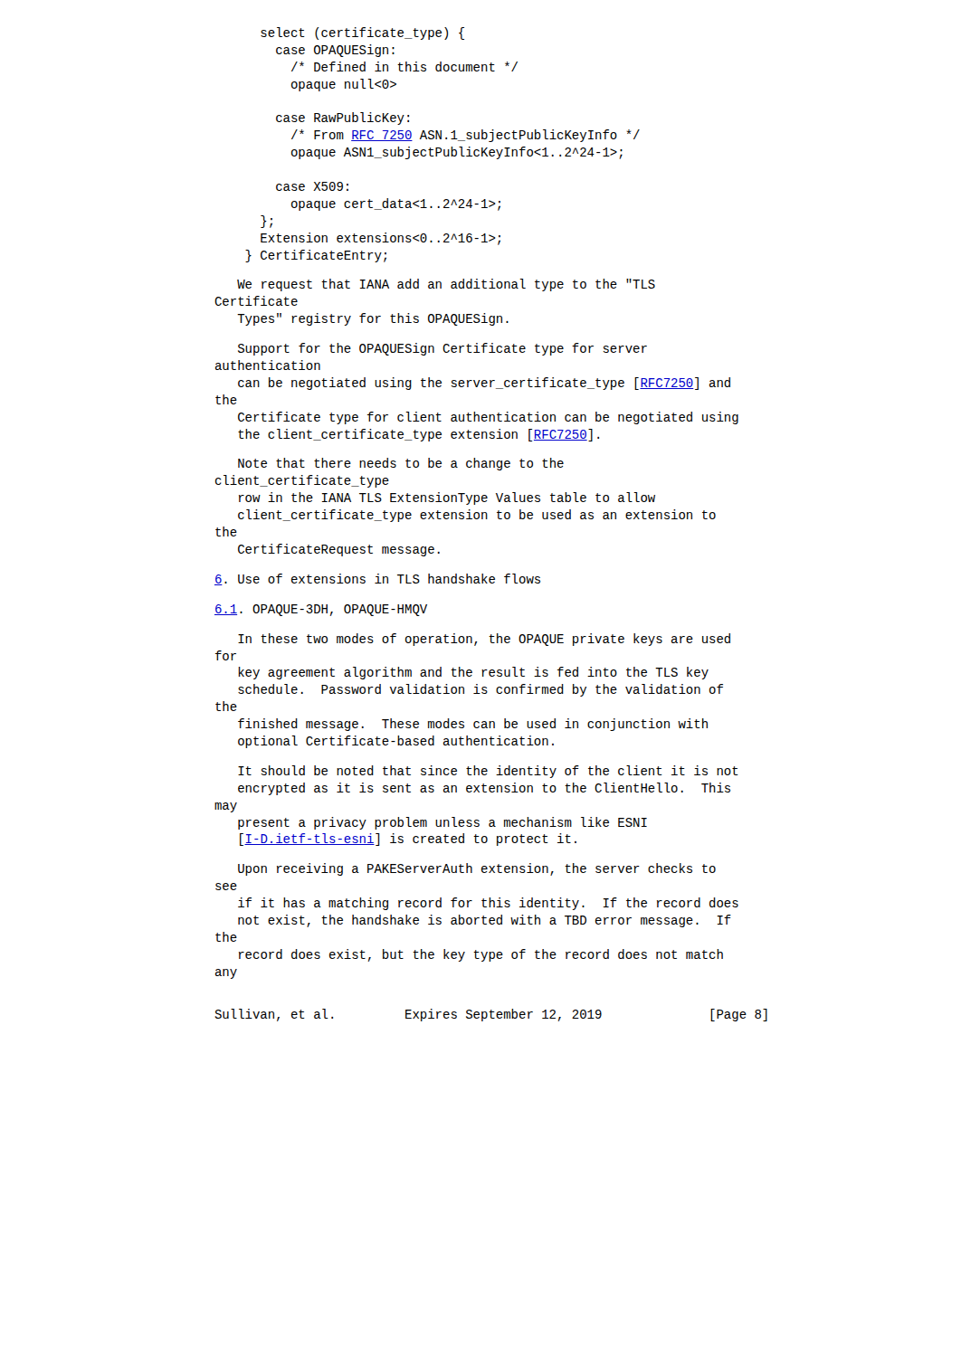select (certificate_type) {
        case OPAQUESign:
          /* Defined in this document */
          opaque null<0>

        case RawPublicKey:
          /* From RFC 7250 ASN.1_subjectPublicKeyInfo */
          opaque ASN1_subjectPublicKeyInfo<1..2^24-1>;

        case X509:
          opaque cert_data<1..2^24-1>;
      };
      Extension extensions<0..2^16-1>;
    } CertificateEntry;
We request that IANA add an additional type to the "TLS Certificate Types" registry for this OPAQUESign.
Support for the OPAQUESign Certificate type for server authentication can be negotiated using the server_certificate_type [RFC7250] and the Certificate type for client authentication can be negotiated using the client_certificate_type extension [RFC7250].
Note that there needs to be a change to the client_certificate_type row in the IANA TLS ExtensionType Values table to allow client_certificate_type extension to be used as an extension to the CertificateRequest message.
6. Use of extensions in TLS handshake flows
6.1. OPAQUE-3DH, OPAQUE-HMQV
In these two modes of operation, the OPAQUE private keys are used for key agreement algorithm and the result is fed into the TLS key schedule. Password validation is confirmed by the validation of the finished message. These modes can be used in conjunction with optional Certificate-based authentication.
It should be noted that since the identity of the client it is not encrypted as it is sent as an extension to the ClientHello. This may present a privacy problem unless a mechanism like ESNI [I-D.ietf-tls-esni] is created to protect it.
Upon receiving a PAKEServerAuth extension, the server checks to see if it has a matching record for this identity. If the record does not exist, the handshake is aborted with a TBD error message. If the record does exist, but the key type of the record does not match any
Sullivan, et al. Expires September 12, 2019 [Page 8]